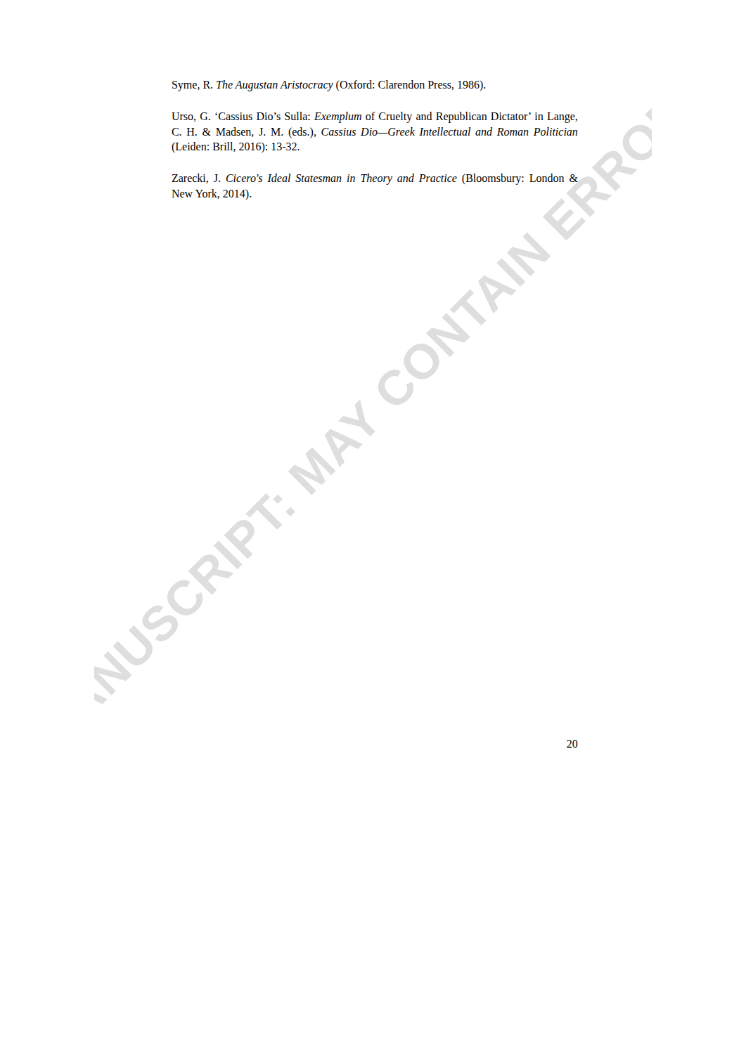MANUSCRIPT: MAY CONTAIN ERRORS
Syme, R. The Augustan Aristocracy (Oxford: Clarendon Press, 1986).
Urso, G. ‘Cassius Dio’s Sulla: Exemplum of Cruelty and Republican Dictator’ in Lange, C. H. & Madsen, J. M. (eds.), Cassius Dio—Greek Intellectual and Roman Politician (Leiden: Brill, 2016): 13-32.
Zarecki, J. Cicero's Ideal Statesman in Theory and Practice (Bloomsbury: London & New York, 2014).
20